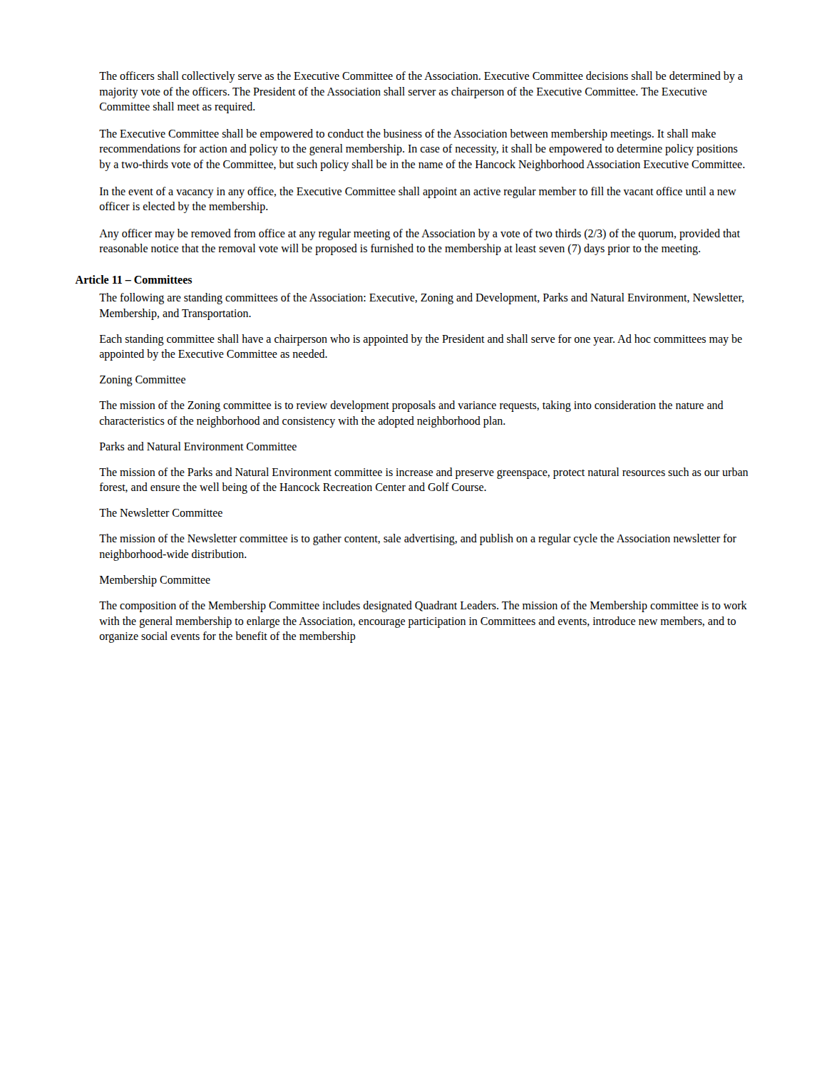The officers shall collectively serve as the Executive Committee of the Association. Executive Committee decisions shall be determined by a majority vote of the officers. The President of the Association shall server as chairperson of the Executive Committee. The Executive Committee shall meet as required.
The Executive Committee shall be empowered to conduct the business of the Association between membership meetings. It shall make recommendations for action and policy to the general membership. In case of necessity, it shall be empowered to determine policy positions by a two-thirds vote of the Committee, but such policy shall be in the name of the Hancock Neighborhood Association Executive Committee.
In the event of a vacancy in any office, the Executive Committee shall appoint an active regular member to fill the vacant office until a new officer is elected by the membership.
Any officer may be removed from office at any regular meeting of the Association by a vote of two thirds (2/3) of the quorum, provided that reasonable notice that the removal vote will be proposed is furnished to the membership at least seven (7) days prior to the meeting.
Article 11 – Committees
The following are standing committees of the Association: Executive, Zoning and Development, Parks and Natural Environment, Newsletter, Membership, and Transportation.
Each standing committee shall have a chairperson who is appointed by the President and shall serve for one year. Ad hoc committees may be appointed by the Executive Committee as needed.
Zoning Committee
The mission of the Zoning committee is to review development proposals and variance requests, taking into consideration the nature and characteristics of the neighborhood and consistency with the adopted neighborhood plan.
Parks and Natural Environment Committee
The mission of the Parks and Natural Environment committee is increase and preserve greenspace, protect natural resources such as our urban forest, and ensure the well being of the Hancock Recreation Center and Golf Course.
The Newsletter Committee
The mission of the Newsletter committee is to gather content, sale advertising, and publish on a regular cycle the Association newsletter for neighborhood-wide distribution.
Membership Committee
The composition of the Membership Committee includes designated Quadrant Leaders. The mission of the Membership committee is to work with the general membership to enlarge the Association, encourage participation in Committees and events, introduce new members, and to organize social events for the benefit of the membership